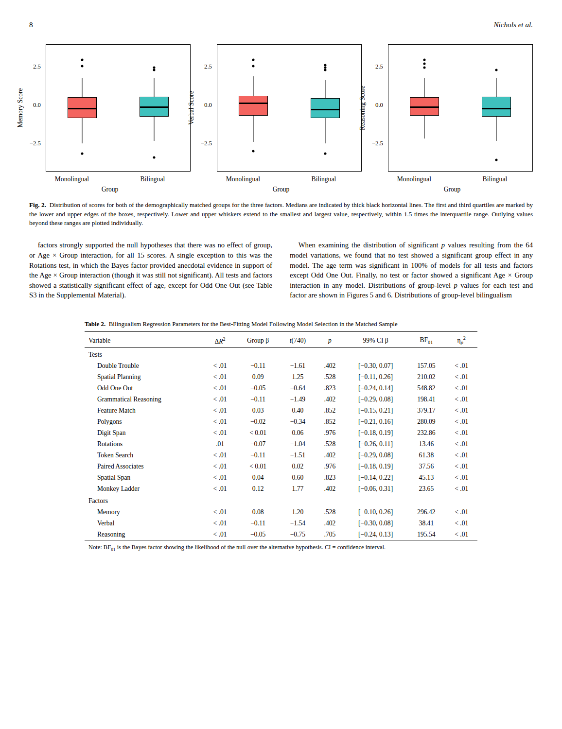8 Nichols et al.
Memory Score
2.5 0.0 −2.5
Monolingual Bilingual
Group
Verbal Score
2.5 0.0 −2.5
Monolingual Bilingual
Group
Reasoning Score
2.5 0.0 −2.5
Monolingual Bilingual
Group
Fig. 2. Distribution of scores for both of the demographically matched groups for the three factors. Medians are indicated by thick black horizontal lines. The first and third quartiles are marked by the lower and upper edges of the boxes, respectively. Lower and upper whiskers extend to the smallest and largest value, respectively, within 1.5 times the interquartile range. Outlying values beyond these ranges are plotted individually.
factors strongly supported the null hypotheses that there was no effect of group, or Age × Group interaction, for all 15 scores. A single exception to this was the Rotations test, in which the Bayes factor provided anecdotal evidence in support of the Age × Group interaction (though it was still not significant). All tests and factors showed a statistically significant effect of age, except for Odd One Out (see Table S3 in the Supplemental Material).
When examining the distribution of significant p values resulting from the 64 model variations, we found that no test showed a significant group effect in any model. The age term was significant in 100% of models for all tests and factors except Odd One Out. Finally, no test or factor showed a significant Age × Group interaction in any model. Distributions of group-level p values for each test and factor are shown in Figures 5 and 6. Distributions of group-level bilingualism
Table 2. Bilingualism Regression Parameters for the Best-Fitting Model Following Model Selection in the Matched Sample
| Variable | Δ R 2 | Group β | t (740) | p | 99% CI β | BF 01 | η p 2 |
| --- | --- | --- | --- | --- | --- | --- | --- |
| Tests |
| Double Trouble | < .01 | −0.11 | −1.61 | .402 | [−0.30, 0.07] | 157.05 | < .01 |
| Spatial Planning | < .01 | 0.09 | 1.25 | .528 | [−0.11, 0.26] | 210.02 | < .01 |
| Odd One Out | < .01 | −0.05 | −0.64 | .823 | [−0.24, 0.14] | 548.82 | < .01 |
| Grammatical Reasoning | < .01 | −0.11 | −1.49 | .402 | [−0.29, 0.08] | 198.41 | < .01 |
| Feature Match | < .01 | 0.03 | 0.40 | .852 | [−0.15, 0.21] | 379.17 | < .01 |
| Polygons | < .01 | −0.02 | −0.34 | .852 | [−0.21, 0.16] | 280.09 | < .01 |
| Digit Span | < .01 | < 0.01 | 0.06 | .976 | [−0.18, 0.19] | 232.86 | < .01 |
| Rotations | .01 | −0.07 | −1.04 | .528 | [−0.26, 0.11] | 13.46 | < .01 |
| Token Search | < .01 | −0.11 | −1.51 | .402 | [−0.29, 0.08] | 61.38 | < .01 |
| Paired Associates | < .01 | < 0.01 | 0.02 | .976 | [−0.18, 0.19] | 37.56 | < .01 |
| Spatial Span | < .01 | 0.04 | 0.60 | .823 | [−0.14, 0.22] | 45.13 | < .01 |
| Monkey Ladder | < .01 | 0.12 | 1.77 | .402 | [−0.06, 0.31] | 23.65 | < .01 |
| Factors |
| Memory | < .01 | 0.08 | 1.20 | .528 | [−0.10, 0.26] | 296.42 | < .01 |
| Verbal | < .01 | −0.11 | −1.54 | .402 | [−0.30, 0.08] | 38.41 | < .01 |
| Reasoning | < .01 | −0.05 | −0.75 | .705 | [−0.24, 0.13] | 195.54 | < .01 |
| Note: BF 01 is the Bayes factor showing the likelihood of the null over the alternative hypothesis. CI = confidence interval. |